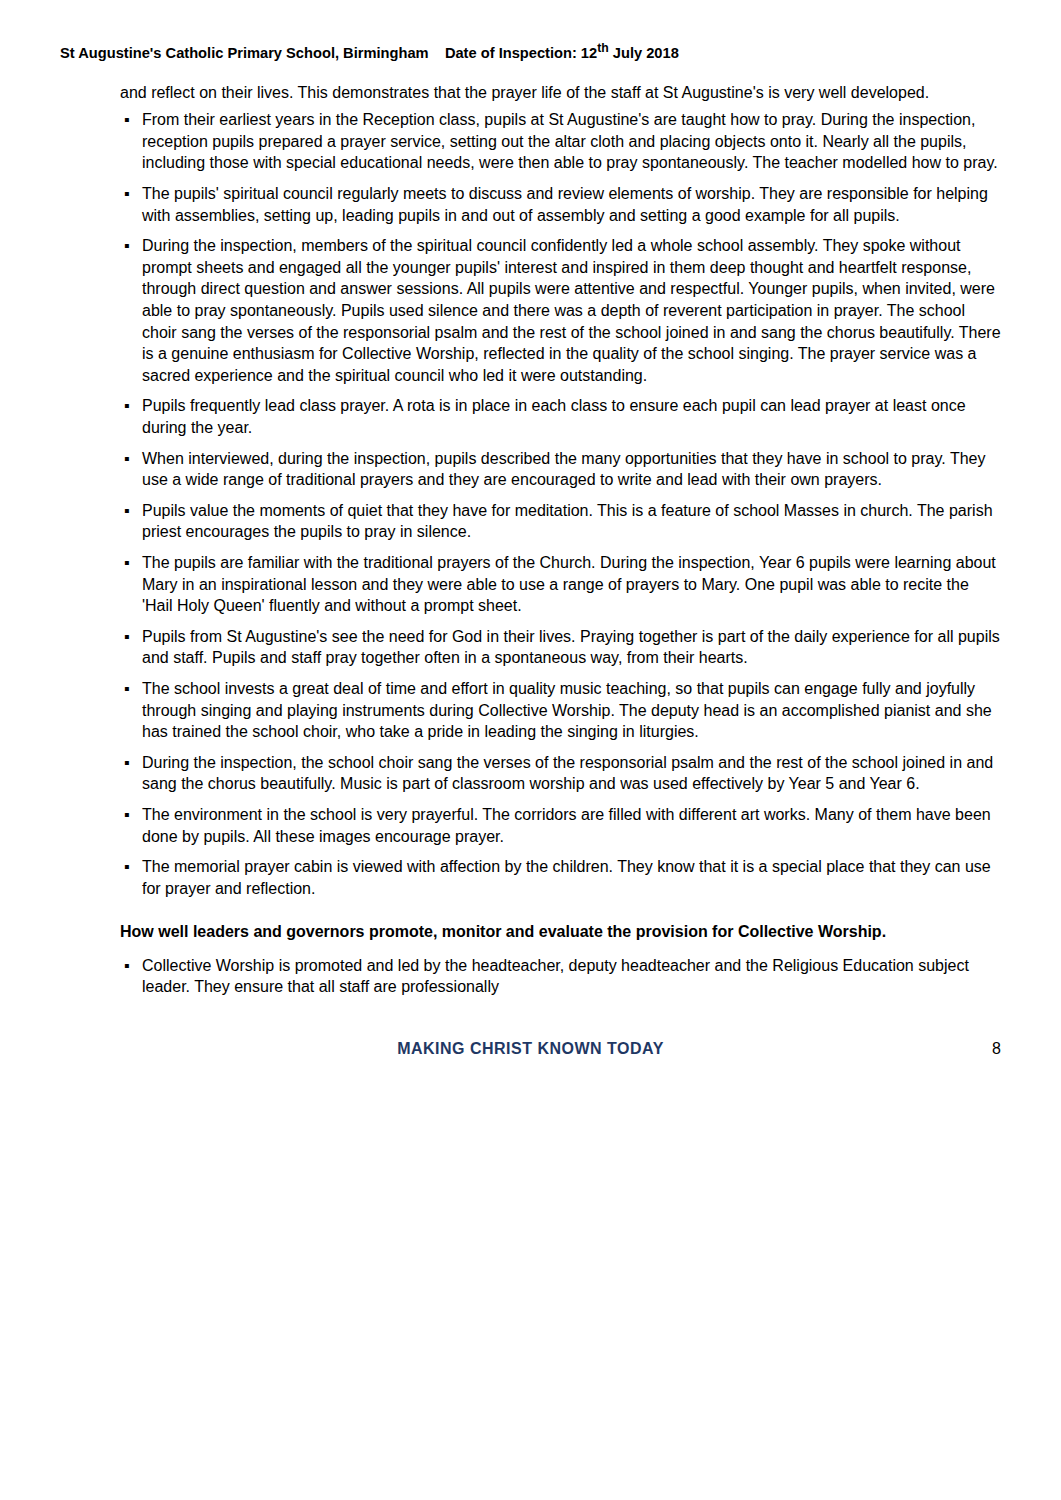St Augustine's Catholic Primary School, Birmingham Date of Inspection: 12th July 2018
and reflect on their lives. This demonstrates that the prayer life of the staff at St Augustine's is very well developed.
From their earliest years in the Reception class, pupils at St Augustine's are taught how to pray. During the inspection, reception pupils prepared a prayer service, setting out the altar cloth and placing objects onto it. Nearly all the pupils, including those with special educational needs, were then able to pray spontaneously. The teacher modelled how to pray.
The pupils' spiritual council regularly meets to discuss and review elements of worship. They are responsible for helping with assemblies, setting up, leading pupils in and out of assembly and setting a good example for all pupils.
During the inspection, members of the spiritual council confidently led a whole school assembly. They spoke without prompt sheets and engaged all the younger pupils' interest and inspired in them deep thought and heartfelt response, through direct question and answer sessions. All pupils were attentive and respectful. Younger pupils, when invited, were able to pray spontaneously. Pupils used silence and there was a depth of reverent participation in prayer. The school choir sang the verses of the responsorial psalm and the rest of the school joined in and sang the chorus beautifully. There is a genuine enthusiasm for Collective Worship, reflected in the quality of the school singing. The prayer service was a sacred experience and the spiritual council who led it were outstanding.
Pupils frequently lead class prayer. A rota is in place in each class to ensure each pupil can lead prayer at least once during the year.
When interviewed, during the inspection, pupils described the many opportunities that they have in school to pray. They use a wide range of traditional prayers and they are encouraged to write and lead with their own prayers.
Pupils value the moments of quiet that they have for meditation. This is a feature of school Masses in church. The parish priest encourages the pupils to pray in silence.
The pupils are familiar with the traditional prayers of the Church. During the inspection, Year 6 pupils were learning about Mary in an inspirational lesson and they were able to use a range of prayers to Mary. One pupil was able to recite the 'Hail Holy Queen' fluently and without a prompt sheet.
Pupils from St Augustine's see the need for God in their lives. Praying together is part of the daily experience for all pupils and staff. Pupils and staff pray together often in a spontaneous way, from their hearts.
The school invests a great deal of time and effort in quality music teaching, so that pupils can engage fully and joyfully through singing and playing instruments during Collective Worship. The deputy head is an accomplished pianist and she has trained the school choir, who take a pride in leading the singing in liturgies.
During the inspection, the school choir sang the verses of the responsorial psalm and the rest of the school joined in and sang the chorus beautifully. Music is part of classroom worship and was used effectively by Year 5 and Year 6.
The environment in the school is very prayerful. The corridors are filled with different art works. Many of them have been done by pupils. All these images encourage prayer.
The memorial prayer cabin is viewed with affection by the children. They know that it is a special place that they can use for prayer and reflection.
How well leaders and governors promote, monitor and evaluate the provision for Collective Worship.
Collective Worship is promoted and led by the headteacher, deputy headteacher and the Religious Education subject leader. They ensure that all staff are professionally
MAKING CHRIST KNOWN TODAY 8